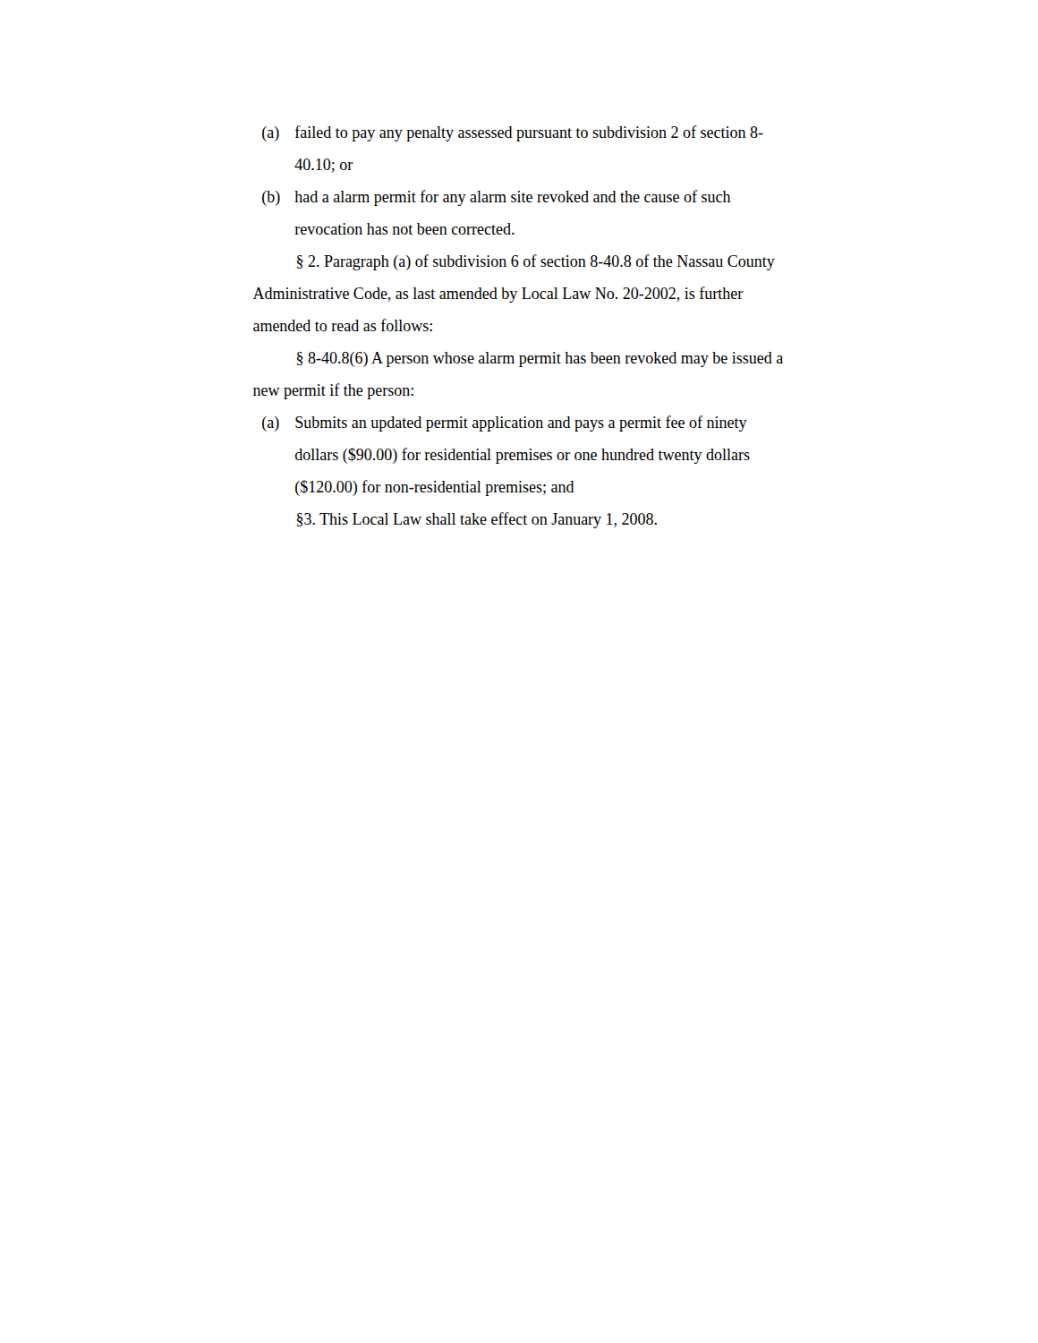(a) failed to pay any penalty assessed pursuant to subdivision 2 of section 8-40.10; or
(b) had a alarm permit for any alarm site revoked and the cause of such revocation has not been corrected.
§ 2. Paragraph (a) of subdivision 6 of section 8-40.8 of the Nassau County Administrative Code, as last amended by Local Law No. 20-2002, is further amended to read as follows:
§ 8-40.8(6) A person whose alarm permit has been revoked may be issued a new permit if the person:
(a) Submits an updated permit application and pays a permit fee of ninety dollars ($90.00) for residential premises or one hundred twenty dollars ($120.00) for non-residential premises; and
§3. This Local Law shall take effect on January 1, 2008.